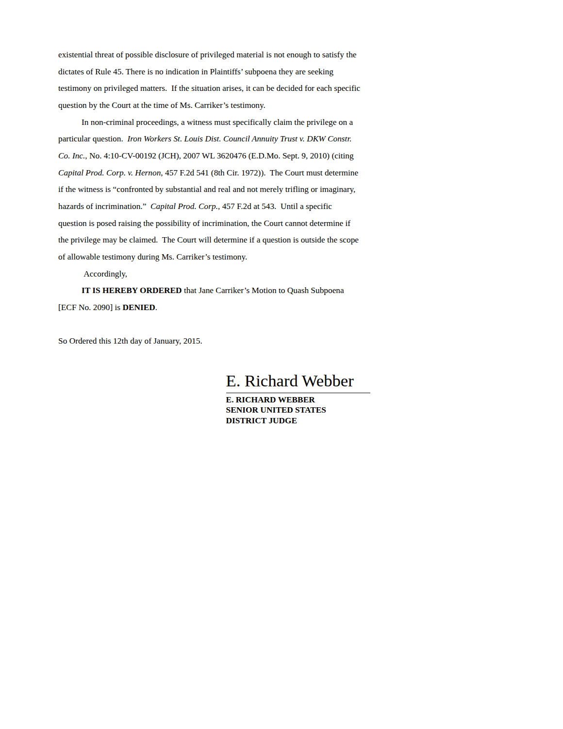existential threat of possible disclosure of privileged material is not enough to satisfy the dictates of Rule 45. There is no indication in Plaintiffs’ subpoena they are seeking testimony on privileged matters. If the situation arises, it can be decided for each specific question by the Court at the time of Ms. Carriker’s testimony.
In non-criminal proceedings, a witness must specifically claim the privilege on a particular question. Iron Workers St. Louis Dist. Council Annuity Trust v. DKW Constr. Co. Inc., No. 4:10-CV-00192 (JCH), 2007 WL 3620476 (E.D.Mo. Sept. 9, 2010) (citing Capital Prod. Corp. v. Hernon, 457 F.2d 541 (8th Cir. 1972)). The Court must determine if the witness is “confronted by substantial and real and not merely trifling or imaginary, hazards of incrimination.” Capital Prod. Corp., 457 F.2d at 543. Until a specific question is posed raising the possibility of incrimination, the Court cannot determine if the privilege may be claimed. The Court will determine if a question is outside the scope of allowable testimony during Ms. Carriker’s testimony.
Accordingly,
IT IS HEREBY ORDERED that Jane Carriker’s Motion to Quash Subpoena [ECF No. 2090] is DENIED.
So Ordered this 12th day of January, 2015.
E. Richard Webber
E. RICHARD WEBBER
SENIOR UNITED STATES DISTRICT JUDGE